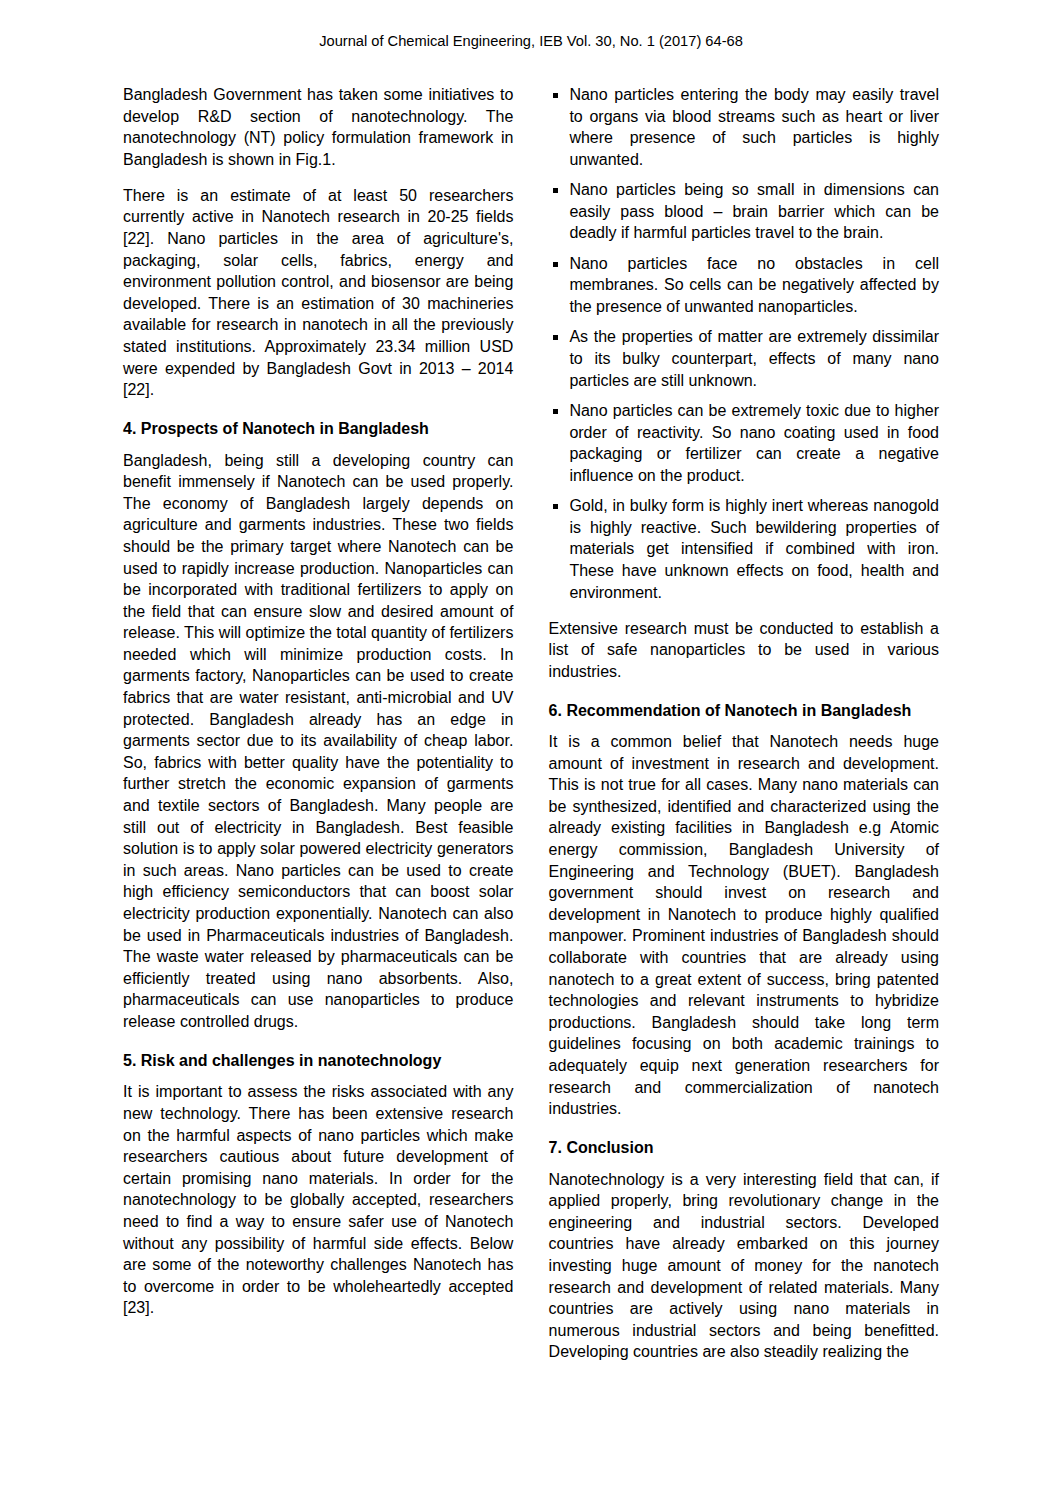Journal of Chemical Engineering, IEB Vol. 30, No. 1 (2017) 64-68
Bangladesh Government has taken some initiatives to develop R&D section of nanotechnology. The nanotechnology (NT) policy formulation framework in Bangladesh is shown in Fig.1.
There is an estimate of at least 50 researchers currently active in Nanotech research in 20-25 fields [22]. Nano particles in the area of agriculture's, packaging, solar cells, fabrics, energy and environment pollution control, and biosensor are being developed. There is an estimation of 30 machineries available for research in nanotech in all the previously stated institutions. Approximately 23.34 million USD were expended by Bangladesh Govt in 2013 – 2014 [22].
4. Prospects of Nanotech in Bangladesh
Bangladesh, being still a developing country can benefit immensely if Nanotech can be used properly. The economy of Bangladesh largely depends on agriculture and garments industries. These two fields should be the primary target where Nanotech can be used to rapidly increase production. Nanoparticles can be incorporated with traditional fertilizers to apply on the field that can ensure slow and desired amount of release. This will optimize the total quantity of fertilizers needed which will minimize production costs. In garments factory, Nanoparticles can be used to create fabrics that are water resistant, anti-microbial and UV protected. Bangladesh already has an edge in garments sector due to its availability of cheap labor. So, fabrics with better quality have the potentiality to further stretch the economic expansion of garments and textile sectors of Bangladesh. Many people are still out of electricity in Bangladesh. Best feasible solution is to apply solar powered electricity generators in such areas. Nano particles can be used to create high efficiency semiconductors that can boost solar electricity production exponentially. Nanotech can also be used in Pharmaceuticals industries of Bangladesh. The waste water released by pharmaceuticals can be efficiently treated using nano absorbents. Also, pharmaceuticals can use nanoparticles to produce release controlled drugs.
5. Risk and challenges in nanotechnology
It is important to assess the risks associated with any new technology. There has been extensive research on the harmful aspects of nano particles which make researchers cautious about future development of certain promising nano materials. In order for the nanotechnology to be globally accepted, researchers need to find a way to ensure safer use of Nanotech without any possibility of harmful side effects. Below are some of the noteworthy challenges Nanotech has to overcome in order to be wholeheartedly accepted [23].
Nano particles entering the body may easily travel to organs via blood streams such as heart or liver where presence of such particles is highly unwanted.
Nano particles being so small in dimensions can easily pass blood – brain barrier which can be deadly if harmful particles travel to the brain.
Nano particles face no obstacles in cell membranes. So cells can be negatively affected by the presence of unwanted nanoparticles.
As the properties of matter are extremely dissimilar to its bulky counterpart, effects of many nano particles are still unknown.
Nano particles can be extremely toxic due to higher order of reactivity. So nano coating used in food packaging or fertilizer can create a negative influence on the product.
Gold, in bulky form is highly inert whereas nanogold is highly reactive. Such bewildering properties of materials get intensified if combined with iron. These have unknown effects on food, health and environment.
Extensive research must be conducted to establish a list of safe nanoparticles to be used in various industries.
6. Recommendation of Nanotech in Bangladesh
It is a common belief that Nanotech needs huge amount of investment in research and development. This is not true for all cases. Many nano materials can be synthesized, identified and characterized using the already existing facilities in Bangladesh e.g Atomic energy commission, Bangladesh University of Engineering and Technology (BUET). Bangladesh government should invest on research and development in Nanotech to produce highly qualified manpower. Prominent industries of Bangladesh should collaborate with countries that are already using nanotech to a great extent of success, bring patented technologies and relevant instruments to hybridize productions. Bangladesh should take long term guidelines focusing on both academic trainings to adequately equip next generation researchers for research and commercialization of nanotech industries.
7. Conclusion
Nanotechnology is a very interesting field that can, if applied properly, bring revolutionary change in the engineering and industrial sectors. Developed countries have already embarked on this journey investing huge amount of money for the nanotech research and development of related materials. Many countries are actively using nano materials in numerous industrial sectors and being benefitted. Developing countries are also steadily realizing the